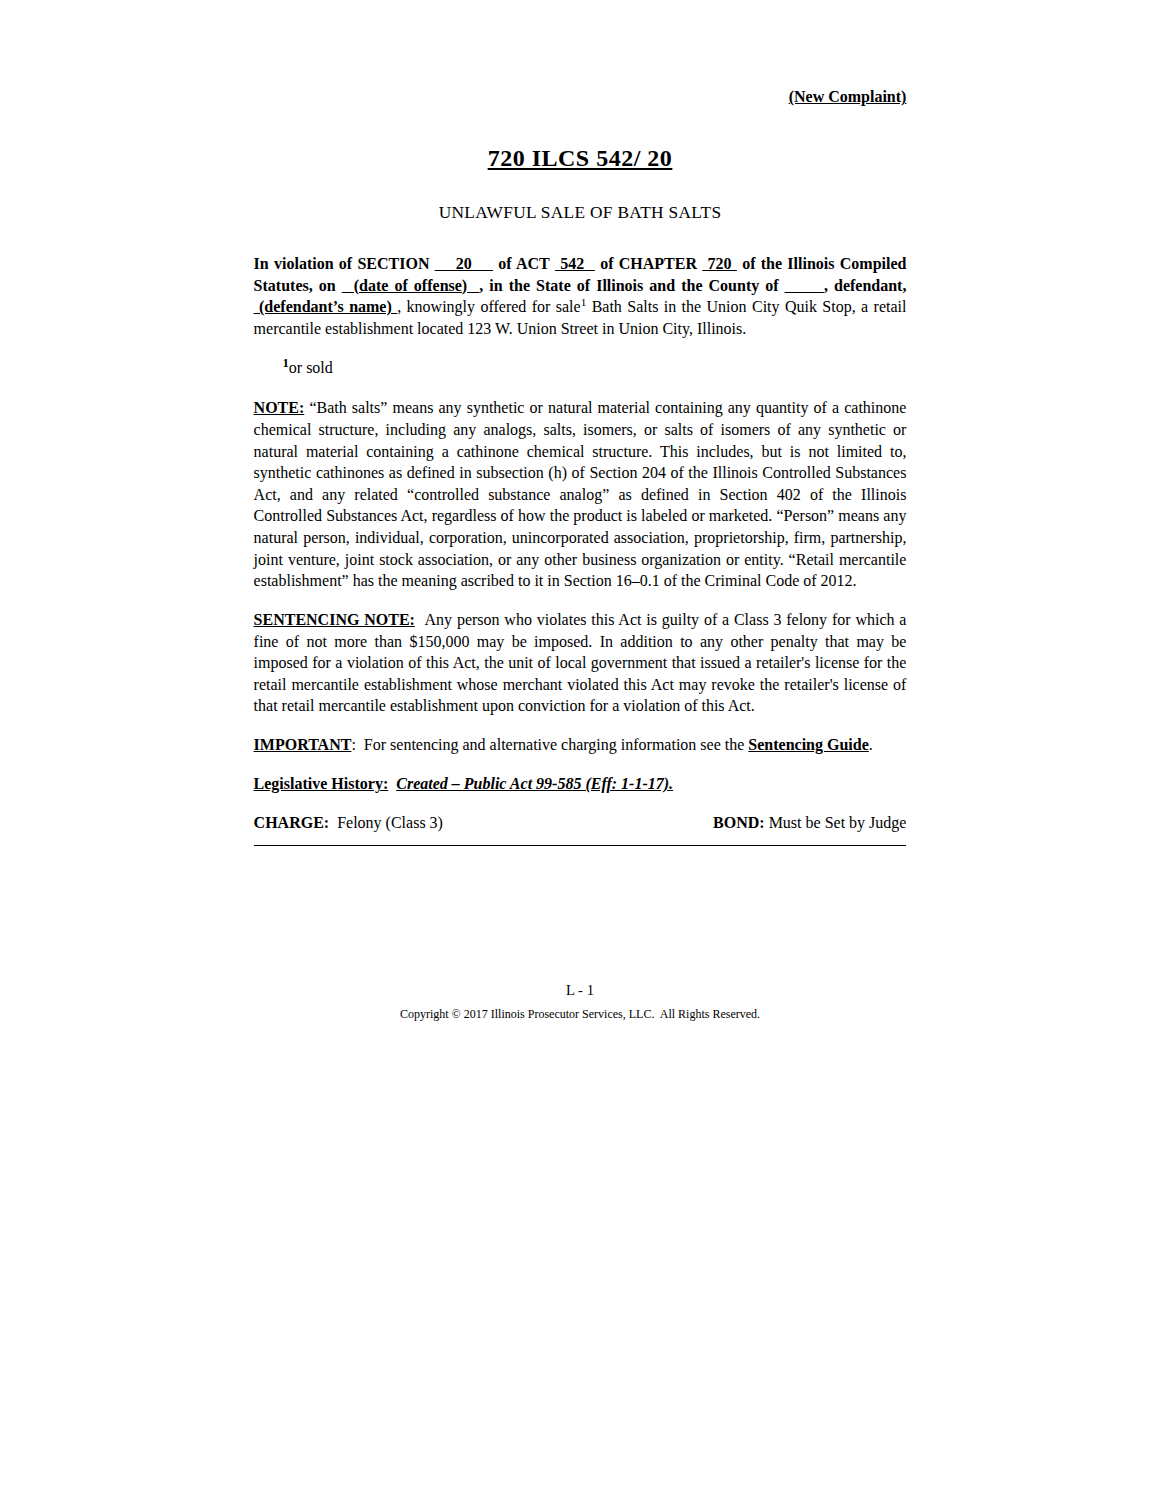(New Complaint)
720 ILCS 542/ 20
UNLAWFUL SALE OF BATH SALTS
In violation of SECTION 20 of ACT 542 of CHAPTER 720 of the Illinois Compiled Statutes, on (date of offense) , in the State of Illinois and the County of , defendant, (defendant’s name) , knowingly offered for sale1 Bath Salts in the Union City Quik Stop, a retail mercantile establishment located 123 W. Union Street in Union City, Illinois.
1or sold
NOTE: “Bath salts” means any synthetic or natural material containing any quantity of a cathinone chemical structure, including any analogs, salts, isomers, or salts of isomers of any synthetic or natural material containing a cathinone chemical structure. This includes, but is not limited to, synthetic cathinones as defined in subsection (h) of Section 204 of the Illinois Controlled Substances Act, and any related “controlled substance analog” as defined in Section 402 of the Illinois Controlled Substances Act, regardless of how the product is labeled or marketed. “Person” means any natural person, individual, corporation, unincorporated association, proprietorship, firm, partnership, joint venture, joint stock association, or any other business organization or entity. “Retail mercantile establishment” has the meaning ascribed to it in Section 16–0.1 of the Criminal Code of 2012.
SENTENCING NOTE: Any person who violates this Act is guilty of a Class 3 felony for which a fine of not more than $150,000 may be imposed. In addition to any other penalty that may be imposed for a violation of this Act, the unit of local government that issued a retailer's license for the retail mercantile establishment whose merchant violated this Act may revoke the retailer's license of that retail mercantile establishment upon conviction for a violation of this Act.
IMPORTANT: For sentencing and alternative charging information see the Sentencing Guide.
Legislative History: Created – Public Act 99-585 (Eff: 1-1-17).
CHARGE: Felony (Class 3)
BOND: Must be Set by Judge
L - 1
Copyright © 2017 Illinois Prosecutor Services, LLC. All Rights Reserved.